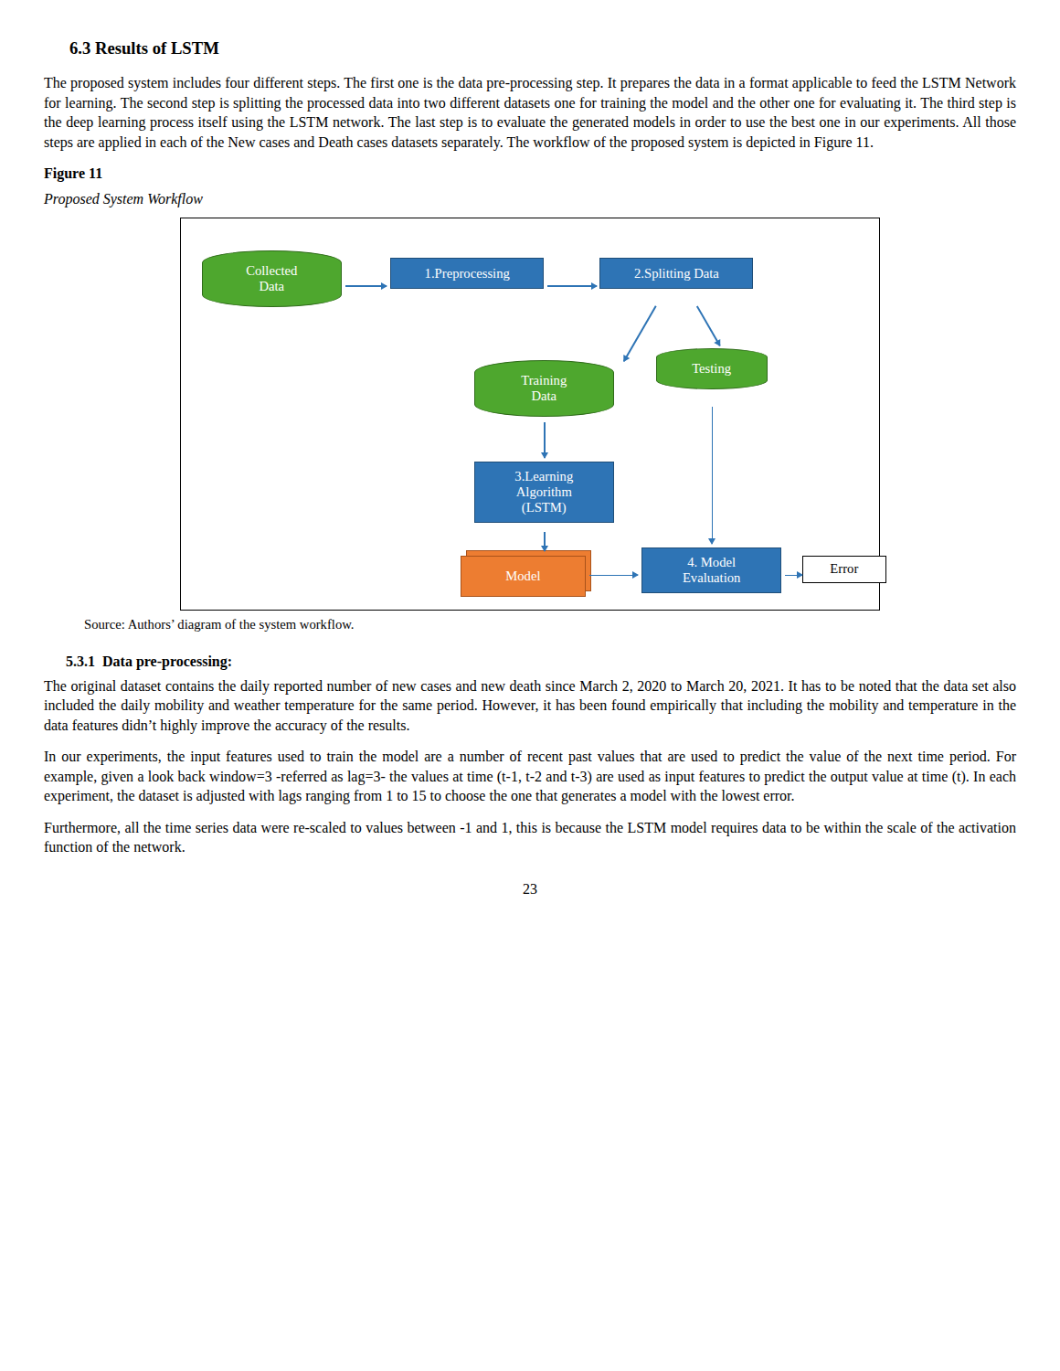6.3 Results of LSTM
The proposed system includes four different steps. The first one is the data pre-processing step. It prepares the data in a format applicable to feed the LSTM Network for learning. The second step is splitting the processed data into two different datasets one for training the model and the other one for evaluating it. The third step is the deep learning process itself using the LSTM network. The last step is to evaluate the generated models in order to use the best one in our experiments. All those steps are applied in each of the New cases and Death cases datasets separately. The workflow of the proposed system is depicted in Figure 11.
Figure 11
Proposed System Workflow
Collected
Data
1.Preprocessing
2.Splitting Data
Training
Data
Testing
3.Learning
Algorithm
(LSTM)
Model
4. Model
Evaluation
Error
Source: Authors’ diagram of the system workflow.
5.3.1 Data pre-processing:
The original dataset contains the daily reported number of new cases and new death since March 2, 2020 to March 20, 2021. It has to be noted that the data set also included the daily mobility and weather temperature for the same period. However, it has been found empirically that including the mobility and temperature in the data features didn’t highly improve the accuracy of the results.
In our experiments, the input features used to train the model are a number of recent past values that are used to predict the value of the next time period. For example, given a look back window=3 -referred as lag=3- the values at time (t-1, t-2 and t-3) are used as input features to predict the output value at time (t). In each experiment, the dataset is adjusted with lags ranging from 1 to 15 to choose the one that generates a model with the lowest error.
Furthermore, all the time series data were re-scaled to values between -1 and 1, this is because the LSTM model requires data to be within the scale of the activation function of the network.
23